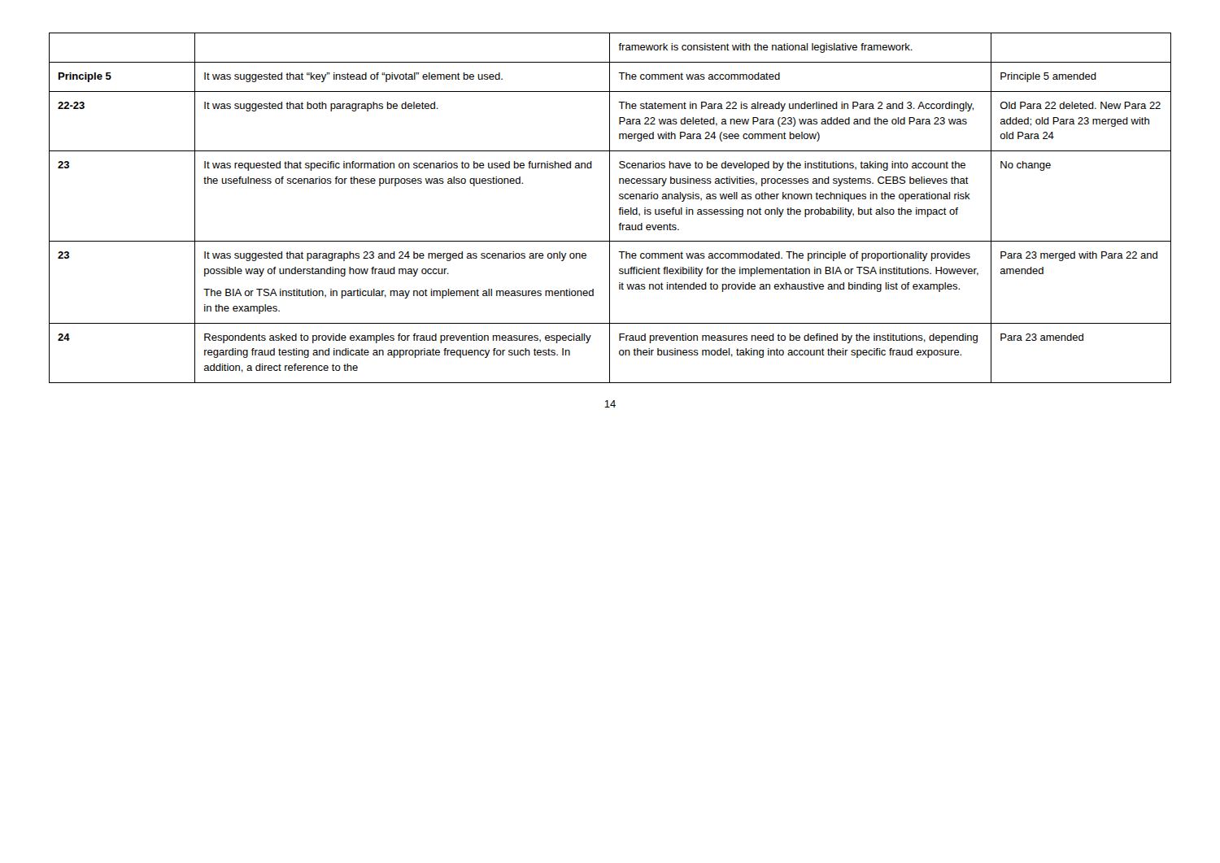| | | framework is consistent with the national legislative framework. | |
| Principle 5 | It was suggested that “key” instead of “pivotal” element be used. | The comment was accommodated | Principle 5 amended |
| 22-23 | It was suggested that both paragraphs be deleted. | The statement in Para 22 is already underlined in Para 2 and 3. Accordingly, Para 22 was deleted, a new Para (23) was added and the old Para 23 was merged with Para 24 (see comment below) | Old Para 22 deleted. New Para 22 added; old Para 23 merged with old Para 24 |
| 23 | It was requested that specific information on scenarios to be used be furnished and the usefulness of scenarios for these purposes was also questioned. | Scenarios have to be developed by the institutions, taking into account the necessary business activities, processes and systems. CEBS believes that scenario analysis, as well as other known techniques in the operational risk field, is useful in assessing not only the probability, but also the impact of fraud events. | No change |
| 23 | It was suggested that paragraphs 23 and 24 be merged as scenarios are only one possible way of understanding how fraud may occur. The BIA or TSA institution, in particular, may not implement all measures mentioned in the examples. | The comment was accommodated. The principle of proportionality provides sufficient flexibility for the implementation in BIA or TSA institutions. However, it was not intended to provide an exhaustive and binding list of examples. | Para 23 merged with Para 22 and amended |
| 24 | Respondents asked to provide examples for fraud prevention measures, especially regarding fraud testing and indicate an appropriate frequency for such tests. In addition, a direct reference to the | Fraud prevention measures need to be defined by the institutions, depending on their business model, taking into account their specific fraud exposure. | Para 23 amended |
14